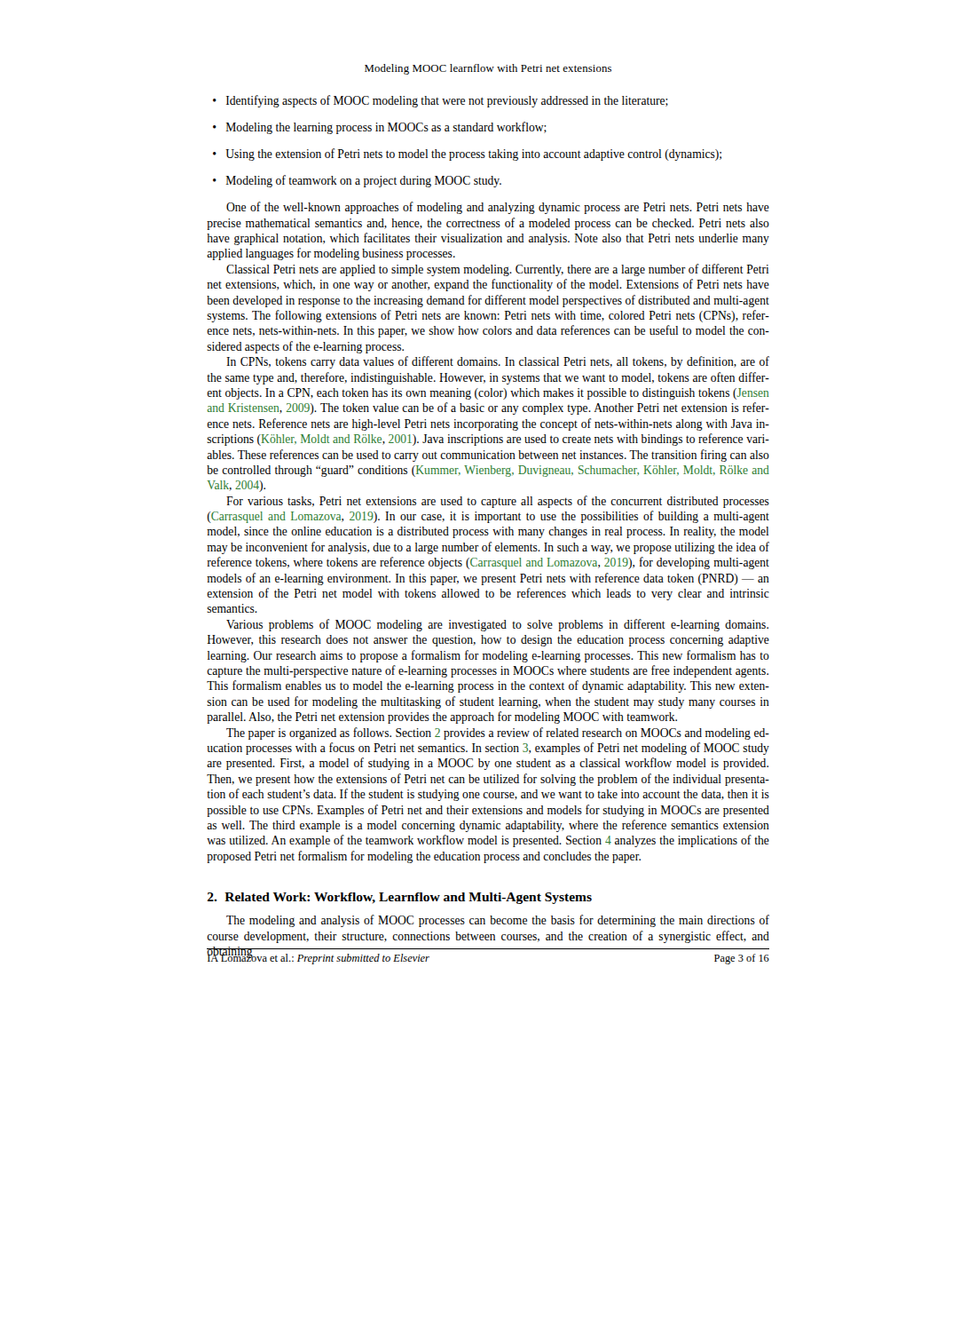Modeling MOOC learnflow with Petri net extensions
Identifying aspects of MOOC modeling that were not previously addressed in the literature;
Modeling the learning process in MOOCs as a standard workflow;
Using the extension of Petri nets to model the process taking into account adaptive control (dynamics);
Modeling of teamwork on a project during MOOC study.
One of the well-known approaches of modeling and analyzing dynamic process are Petri nets. Petri nets have precise mathematical semantics and, hence, the correctness of a modeled process can be checked. Petri nets also have graphical notation, which facilitates their visualization and analysis. Note also that Petri nets underlie many applied languages for modeling business processes.
Classical Petri nets are applied to simple system modeling. Currently, there are a large number of different Petri net extensions, which, in one way or another, expand the functionality of the model. Extensions of Petri nets have been developed in response to the increasing demand for different model perspectives of distributed and multi-agent systems. The following extensions of Petri nets are known: Petri nets with time, colored Petri nets (CPNs), reference nets, nets-within-nets. In this paper, we show how colors and data references can be useful to model the considered aspects of the e-learning process.
In CPNs, tokens carry data values of different domains. In classical Petri nets, all tokens, by definition, are of the same type and, therefore, indistinguishable. However, in systems that we want to model, tokens are often different objects. In a CPN, each token has its own meaning (color) which makes it possible to distinguish tokens (Jensen and Kristensen, 2009). The token value can be of a basic or any complex type. Another Petri net extension is reference nets. Reference nets are high-level Petri nets incorporating the concept of nets-within-nets along with Java inscriptions (Köhler, Moldt and Rölke, 2001). Java inscriptions are used to create nets with bindings to reference variables. These references can be used to carry out communication between net instances. The transition firing can also be controlled through “guard” conditions (Kummer, Wienberg, Duvigneau, Schumacher, Köhler, Moldt, Rölke and Valk, 2004).
For various tasks, Petri net extensions are used to capture all aspects of the concurrent distributed processes (Carrasquel and Lomazova, 2019). In our case, it is important to use the possibilities of building a multi-agent model, since the online education is a distributed process with many changes in real process. In reality, the model may be inconvenient for analysis, due to a large number of elements. In such a way, we propose utilizing the idea of reference tokens, where tokens are reference objects (Carrasquel and Lomazova, 2019), for developing multi-agent models of an e-learning environment. In this paper, we present Petri nets with reference data token (PNRD) — an extension of the Petri net model with tokens allowed to be references which leads to very clear and intrinsic semantics.
Various problems of MOOC modeling are investigated to solve problems in different e-learning domains. However, this research does not answer the question, how to design the education process concerning adaptive learning. Our research aims to propose a formalism for modeling e-learning processes. This new formalism has to capture the multi-perspective nature of e-learning processes in MOOCs where students are free independent agents. This formalism enables us to model the e-learning process in the context of dynamic adaptability. This new extension can be used for modeling the multitasking of student learning, when the student may study many courses in parallel. Also, the Petri net extension provides the approach for modeling MOOC with teamwork.
The paper is organized as follows. Section 2 provides a review of related research on MOOCs and modeling education processes with a focus on Petri net semantics. In section 3, examples of Petri net modeling of MOOC study are presented. First, a model of studying in a MOOC by one student as a classical workflow model is provided. Then, we present how the extensions of Petri net can be utilized for solving the problem of the individual presentation of each student’s data. If the student is studying one course, and we want to take into account the data, then it is possible to use CPNs. Examples of Petri net and their extensions and models for studying in MOOCs are presented as well. The third example is a model concerning dynamic adaptability, where the reference semantics extension was utilized. An example of the teamwork workflow model is presented. Section 4 analyzes the implications of the proposed Petri net formalism for modeling the education process and concludes the paper.
2. Related Work: Workflow, Learnflow and Multi-Agent Systems
The modeling and analysis of MOOC processes can become the basis for determining the main directions of course development, their structure, connections between courses, and the creation of a synergistic effect, and obtaining
IA Lomazova et al.: Preprint submitted to Elsevier
Page 3 of 16